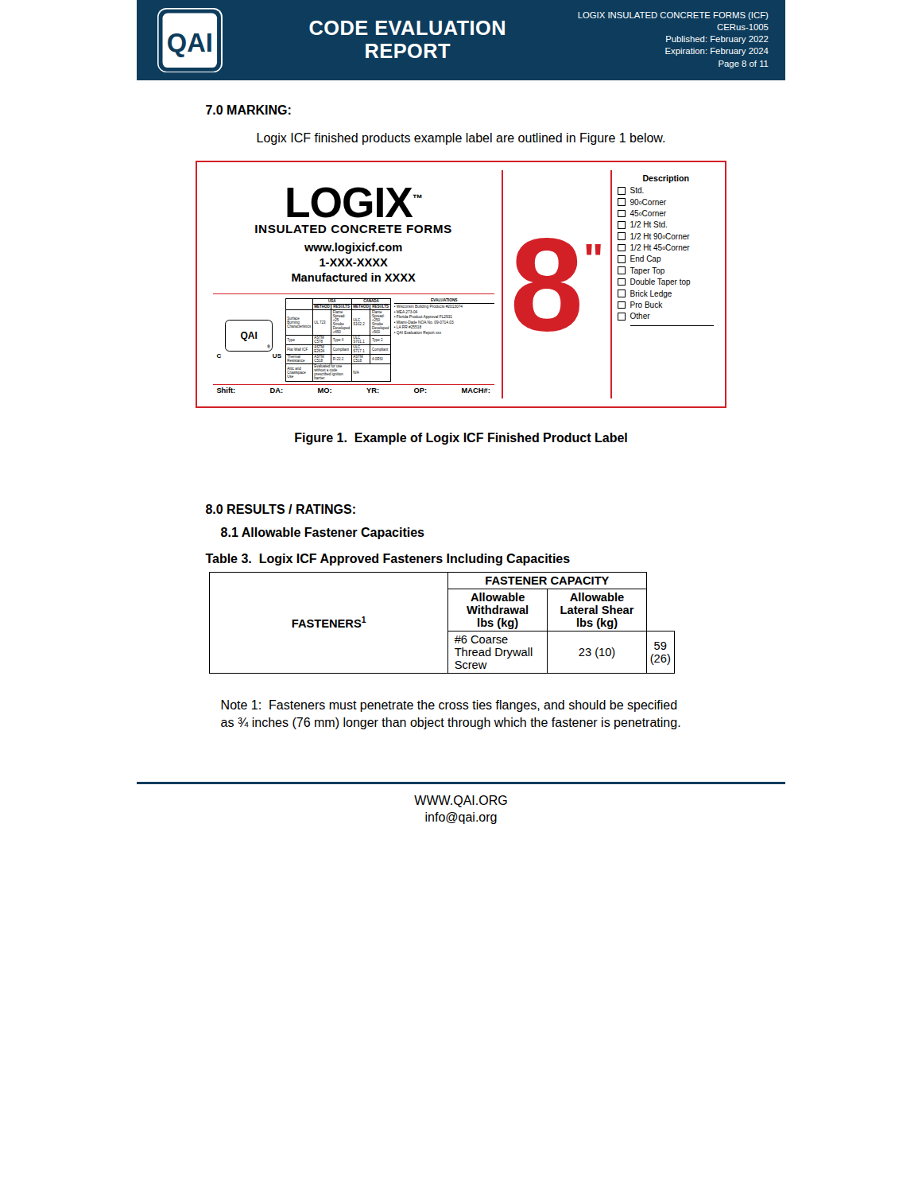QAI
CODE EVALUATION
REPORT
LOGIX INSULATED CONCRETE FORMS (ICF)
CERus-1005
Published: February 2022
Expiration: February 2024
Page 8 of 11
7.0 MARKING:
Logix ICF finished products example label are outlined in Figure 1 below.
LOGIX™
INSULATED CONCRETE FORMS
www.logixicf.com
1-XXX-XXXX
Manufactured in XXXX
QAI®
CUS
| | USA | CANADA |
| --- | --- | --- |
| METHOD | RESULTS | METHOD | RESULTS |
| Surface Burning Characteristics | UL 723 | Flame Spread: ≤25 Smoke Developed ≤450 | ULC S102.2 | Flame Spread: ≤250 Smoke Developed ≤500 |
| Type | ASTM C578 | Type II | ULC S701.1 | Type 2 |
| Flat Wall ICF | ASTM E2634 | Compliant | ULC S717.1 | Compliant |
| Thermal Resistance | ASTM C518 | R-22.2 | ASTM C518 | 4.0RSI |
| Attic and Crawlspace Use | Evaluated for use without a code prescribed ignition barrier. | N/A |
EVALUATIONS
• Wisconsin Building Products #2013074
• MEA 273-04
• Florida Product Approval FL2931
• Miami-Dade NOA No. 09-0714.03
• LA RR #25518
• QAI Evaluation Report xxx
Shift: DA: MO: YR: OP: MACH#:
8"
Description
Std.
90o Corner
45o Corner
1/2 Ht Std.
1/2 Ht 90o Corner
1/2 Ht 45o Corner
End Cap
Taper Top
Double Taper top
Brick Ledge
Pro Buck
Other
Figure 1. Example of Logix ICF Finished Product Label
8.0 RESULTS / RATINGS:
8.1 Allowable Fastener Capacities
Table 3. Logix ICF Approved Fasteners Including Capacities
| FASTENERS 1 | FASTENER CAPACITY |
| Allowable Withdrawal lbs (kg) | Allowable Lateral Shear lbs (kg) |
| #6 Coarse Thread Drywall Screw | 23 (10) | 59 (26) |
Note 1: Fasteners must penetrate the cross ties flanges, and should be specified as ¾ inches (76 mm) longer than object through which the fastener is penetrating.
WWW.QAI.ORG
info@qai.org